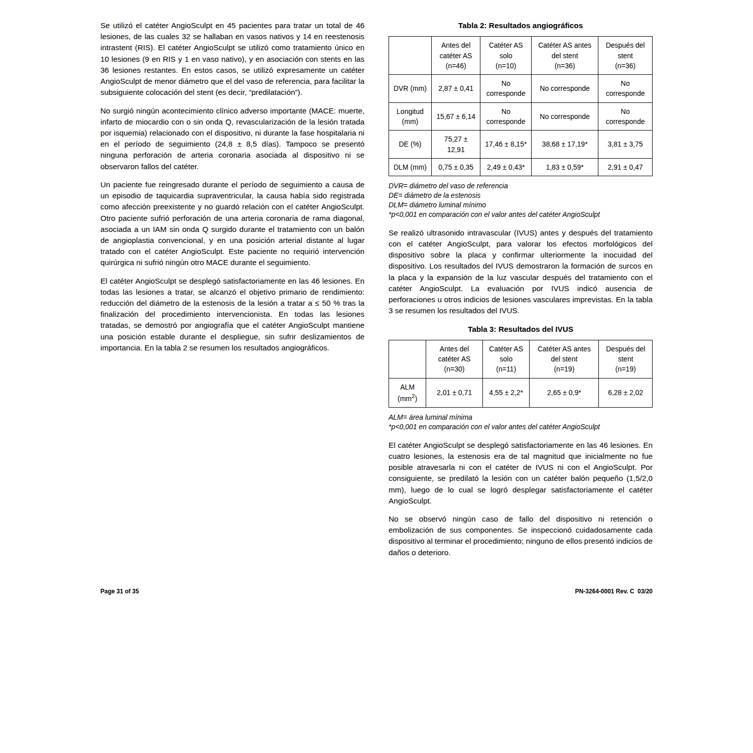Se utilizó el catéter AngioSculpt en 45 pacientes para tratar un total de 46 lesiones, de las cuales 32 se hallaban en vasos nativos y 14 en reestenosis intrastent (RIS). El catéter AngioSculpt se utilizó como tratamiento único en 10 lesiones (9 en RIS y 1 en vaso nativo), y en asociación con stents en las 36 lesiones restantes. En estos casos, se utilizó expresamente un catéter AngioSculpt de menor diámetro que el del vaso de referencia, para facilitar la subsiguiente colocación del stent (es decir, “predilatación”).
No surgió ningún acontecimiento clínico adverso importante (MACE: muerte, infarto de miocardio con o sin onda Q, revascularización de la lesión tratada por isquemia) relacionado con el dispositivo, ni durante la fase hospitalaria ni en el período de seguimiento (24,8 ± 8,5 días). Tampoco se presentó ninguna perforación de arteria coronaria asociada al dispositivo ni se observaron fallos del catéter.
Un paciente fue reingresado durante el período de seguimiento a causa de un episodio de taquicardia supraventricular, la causa había sido registrada como afección preexistente y no guardó relación con el catéter AngioSculpt. Otro paciente sufrió perforación de una arteria coronaria de rama diagonal, asociada a un IAM sin onda Q surgido durante el tratamiento con un balón de angioplastia convencional, y en una posición arterial distante al lugar tratado con el catéter AngioSculpt. Este paciente no requirió intervención quirúrgica ni sufrió ningún otro MACE durante el seguimiento.
El catéter AngioSculpt se desplegó satisfactoriamente en las 46 lesiones. En todas las lesiones a tratar, se alcanzó el objetivo primario de rendimiento: reducción del diámetro de la estenosis de la lesión a tratar a ≤ 50 % tras la finalización del procedimiento intervencionista. En todas las lesiones tratadas, se demostró por angiografía que el catéter AngioSculpt mantiene una posición estable durante el despliegue, sin sufrir deslizamientos de importancia. En la tabla 2 se resumen los resultados angiográficos.
Tabla 2: Resultados angiográficos
| | Antes del catéter AS (n=46) | Catéter AS solo (n=10) | Catéter AS antes del stent (n=36) | Después del stent (n=36) |
| --- | --- | --- | --- | --- |
| DVR (mm) | 2,87 ± 0,41 | No corresponde | No corresponde | No corresponde |
| Longitud (mm) | 15,67 ± 6,14 | No corresponde | No corresponde | No corresponde |
| DE (%) | 75,27 ± 12,91 | 17,46 ± 8,15* | 38,68 ± 17,19* | 3,81 ± 3,75 |
| DLM (mm) | 0,75 ± 0,35 | 2,49 ± 0,43* | 1,83 ± 0,59* | 2,91 ± 0,47 |
DVR= diámetro del vaso de referencia
DE= diámetro de la estenosis
DLM= diámetro luminal mínimo
*p<0,001 en comparación con el valor antes del catéter AngioSculpt
Se realizó ultrasonido intravascular (IVUS) antes y después del tratamiento con el catéter AngioSculpt, para valorar los efectos morfológicos del dispositivo sobre la placa y confirmar ulteriormente la inocuidad del dispositivo. Los resultados del IVUS demostraron la formación de surcos en la placa y la expansión de la luz vascular después del tratamiento con el catéter AngioSculpt. La evaluación por IVUS indicó ausencia de perforaciones u otros indicios de lesiones vasculares imprevistas. En la tabla 3 se resumen los resultados del IVUS.
Tabla 3: Resultados del IVUS
| | Antes del catéter AS (n=30) | Catéter AS solo (n=11) | Catéter AS antes del stent (n=19) | Después del stent (n=19) |
| --- | --- | --- | --- | --- |
| ALM (mm 2 ) | 2,01 ± 0,71 | 4,55 ± 2,2* | 2,65 ± 0,9* | 6,28 ± 2,02 |
ALM= área luminal mínima
*p<0,001 en comparación con el valor antes del catéter AngioSculpt
El catéter AngioSculpt se desplegó satisfactoriamente en las 46 lesiones. En cuatro lesiones, la estenosis era de tal magnitud que inicialmente no fue posible atravesarla ni con el catéter de IVUS ni con el AngioSculpt. Por consiguiente, se predilató la lesión con un catéter balón pequeño (1,5/2,0 mm), luego de lo cual se logró desplegar satisfactoriamente el catéter AngioSculpt.
No se observó ningún caso de fallo del dispositivo ni retención o embolización de sus componentes. Se inspeccionó cuidadosamente cada dispositivo al terminar el procedimiento; ninguno de ellos presentó indicios de daños o deterioro.
Page 31 of 35 PN-3264-0001 Rev. C 03/20